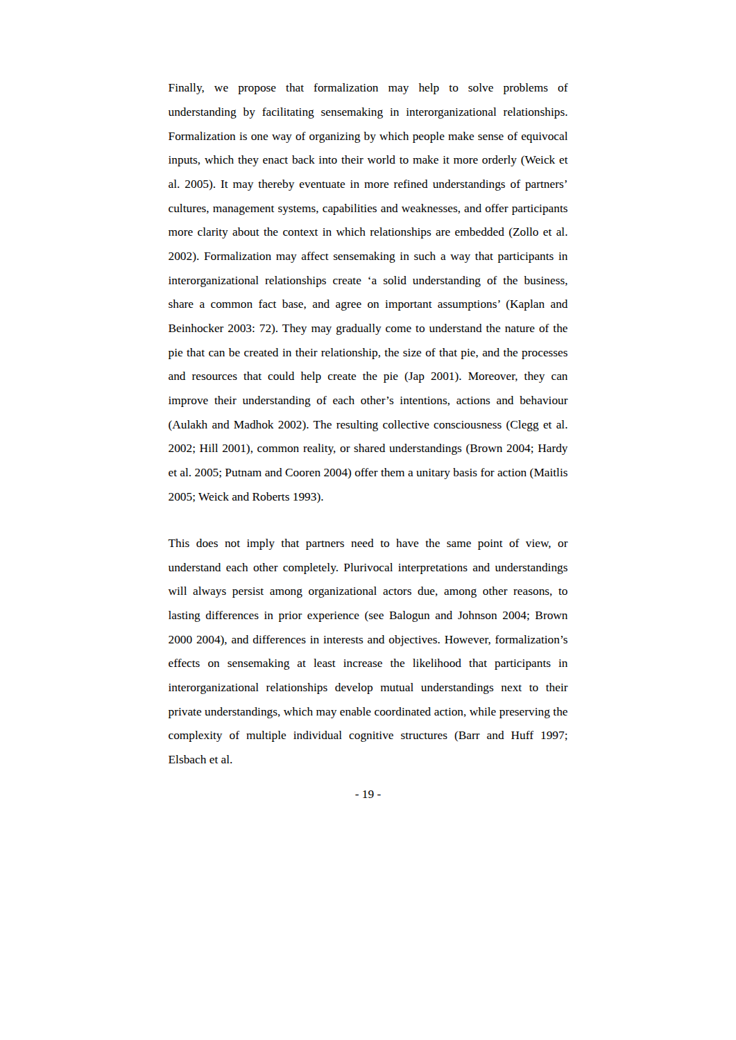Finally, we propose that formalization may help to solve problems of understanding by facilitating sensemaking in interorganizational relationships. Formalization is one way of organizing by which people make sense of equivocal inputs, which they enact back into their world to make it more orderly (Weick et al. 2005). It may thereby eventuate in more refined understandings of partners’ cultures, management systems, capabilities and weaknesses, and offer participants more clarity about the context in which relationships are embedded (Zollo et al. 2002). Formalization may affect sensemaking in such a way that participants in interorganizational relationships create ‘a solid understanding of the business, share a common fact base, and agree on important assumptions’ (Kaplan and Beinhocker 2003: 72). They may gradually come to understand the nature of the pie that can be created in their relationship, the size of that pie, and the processes and resources that could help create the pie (Jap 2001). Moreover, they can improve their understanding of each other’s intentions, actions and behaviour (Aulakh and Madhok 2002). The resulting collective consciousness (Clegg et al. 2002; Hill 2001), common reality, or shared understandings (Brown 2004; Hardy et al. 2005; Putnam and Cooren 2004) offer them a unitary basis for action (Maitlis 2005; Weick and Roberts 1993).
This does not imply that partners need to have the same point of view, or understand each other completely. Plurivocal interpretations and understandings will always persist among organizational actors due, among other reasons, to lasting differences in prior experience (see Balogun and Johnson 2004; Brown 2000 2004), and differences in interests and objectives. However, formalization’s effects on sensemaking at least increase the likelihood that participants in interorganizational relationships develop mutual understandings next to their private understandings, which may enable coordinated action, while preserving the complexity of multiple individual cognitive structures (Barr and Huff 1997; Elsbach et al.
- 19 -